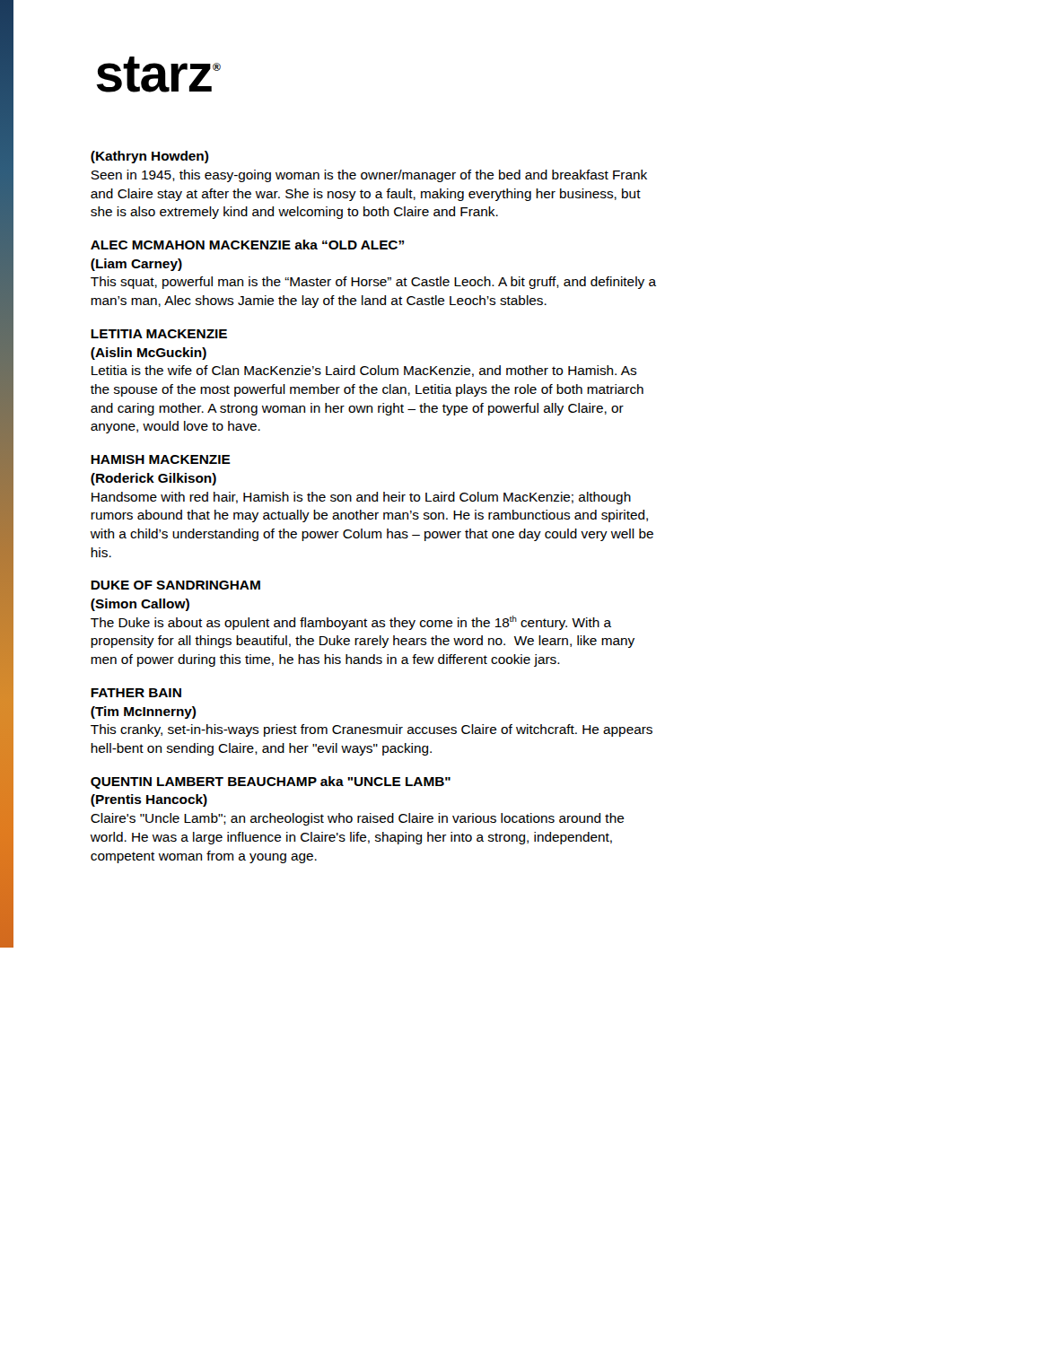starz®
(Kathryn Howden)
Seen in 1945, this easy-going woman is the owner/manager of the bed and breakfast Frank and Claire stay at after the war. She is nosy to a fault, making everything her business, but she is also extremely kind and welcoming to both Claire and Frank.
ALEC MCMAHON MACKENZIE aka “OLD ALEC”
(Liam Carney)
This squat, powerful man is the “Master of Horse” at Castle Leoch. A bit gruff, and definitely a man’s man, Alec shows Jamie the lay of the land at Castle Leoch’s stables.
LETITIA MACKENZIE
(Aislin McGuckin)
Letitia is the wife of Clan MacKenzie’s Laird Colum MacKenzie, and mother to Hamish. As the spouse of the most powerful member of the clan, Letitia plays the role of both matriarch and caring mother. A strong woman in her own right – the type of powerful ally Claire, or anyone, would love to have.
HAMISH MACKENZIE
(Roderick Gilkison)
Handsome with red hair, Hamish is the son and heir to Laird Colum MacKenzie; although rumors abound that he may actually be another man’s son. He is rambunctious and spirited, with a child’s understanding of the power Colum has – power that one day could very well be his.
DUKE OF SANDRINGHAM
(Simon Callow)
The Duke is about as opulent and flamboyant as they come in the 18th century. With a propensity for all things beautiful, the Duke rarely hears the word no. We learn, like many men of power during this time, he has his hands in a few different cookie jars.
FATHER BAIN
(Tim McInnerny)
This cranky, set-in-his-ways priest from Cranesmuir accuses Claire of witchcraft. He appears hell-bent on sending Claire, and her "evil ways" packing.
QUENTIN LAMBERT BEAUCHAMP aka "UNCLE LAMB"
(Prentis Hancock)
Claire's "Uncle Lamb"; an archeologist who raised Claire in various locations around the world. He was a large influence in Claire's life, shaping her into a strong, independent, competent woman from a young age.